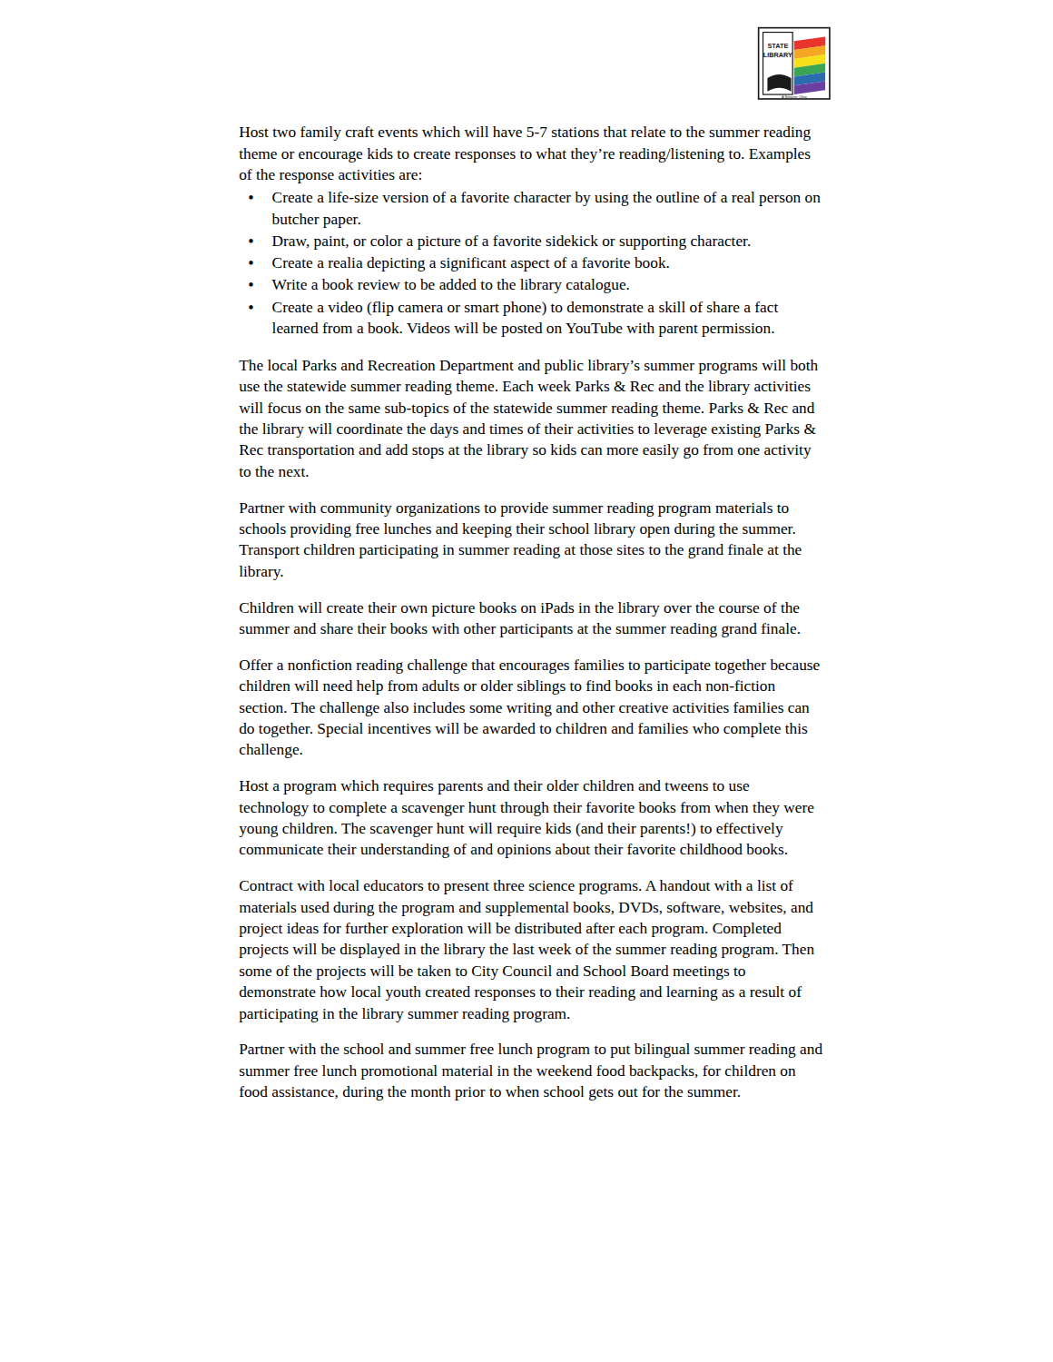STATE LIBRARY A Smarter Ohio
Host two family craft events which will have 5-7 stations that relate to the summer reading theme or encourage kids to create responses to what they’re reading/listening to. Examples of the response activities are:
Create a life-size version of a favorite character by using the outline of a real person on butcher paper.
Draw, paint, or color a picture of a favorite sidekick or supporting character.
Create a realia depicting a significant aspect of a favorite book.
Write a book review to be added to the library catalogue.
Create a video (flip camera or smart phone) to demonstrate a skill of share a fact learned from a book. Videos will be posted on YouTube with parent permission.
The local Parks and Recreation Department and public library’s summer programs will both use the statewide summer reading theme. Each week Parks & Rec and the library activities will focus on the same sub-topics of the statewide summer reading theme. Parks & Rec and the library will coordinate the days and times of their activities to leverage existing Parks & Rec transportation and add stops at the library so kids can more easily go from one activity to the next.
Partner with community organizations to provide summer reading program materials to schools providing free lunches and keeping their school library open during the summer. Transport children participating in summer reading at those sites to the grand finale at the library.
Children will create their own picture books on iPads in the library over the course of the summer and share their books with other participants at the summer reading grand finale.
Offer a nonfiction reading challenge that encourages families to participate together because children will need help from adults or older siblings to find books in each non-fiction section. The challenge also includes some writing and other creative activities families can do together. Special incentives will be awarded to children and families who complete this challenge.
Host a program which requires parents and their older children and tweens to use technology to complete a scavenger hunt through their favorite books from when they were young children. The scavenger hunt will require kids (and their parents!) to effectively communicate their understanding of and opinions about their favorite childhood books.
Contract with local educators to present three science programs. A handout with a list of materials used during the program and supplemental books, DVDs, software, websites, and project ideas for further exploration will be distributed after each program. Completed projects will be displayed in the library the last week of the summer reading program. Then some of the projects will be taken to City Council and School Board meetings to demonstrate how local youth created responses to their reading and learning as a result of participating in the library summer reading program.
Partner with the school and summer free lunch program to put bilingual summer reading and summer free lunch promotional material in the weekend food backpacks, for children on food assistance, during the month prior to when school gets out for the summer.